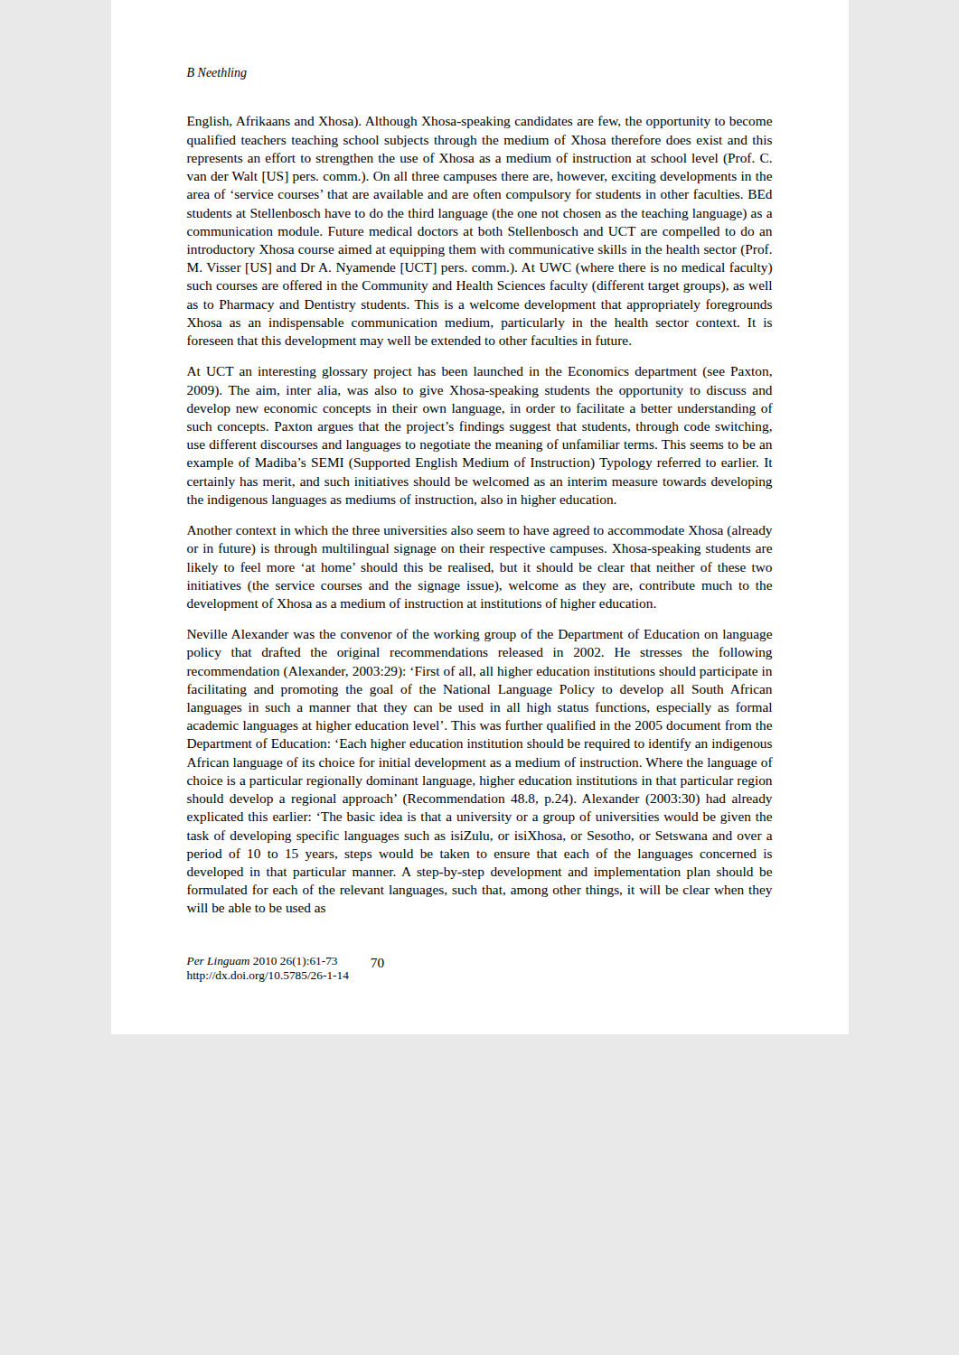B Neethling
English, Afrikaans and Xhosa). Although Xhosa-speaking candidates are few, the opportunity to become qualified teachers teaching school subjects through the medium of Xhosa therefore does exist and this represents an effort to strengthen the use of Xhosa as a medium of instruction at school level (Prof. C. van der Walt [US] pers. comm.). On all three campuses there are, however, exciting developments in the area of ‘service courses’ that are available and are often compulsory for students in other faculties. BEd students at Stellenbosch have to do the third language (the one not chosen as the teaching language) as a communication module. Future medical doctors at both Stellenbosch and UCT are compelled to do an introductory Xhosa course aimed at equipping them with communicative skills in the health sector (Prof. M. Visser [US] and Dr A. Nyamende [UCT] pers. comm.). At UWC (where there is no medical faculty) such courses are offered in the Community and Health Sciences faculty (different target groups), as well as to Pharmacy and Dentistry students. This is a welcome development that appropriately foregrounds Xhosa as an indispensable communication medium, particularly in the health sector context. It is foreseen that this development may well be extended to other faculties in future.
At UCT an interesting glossary project has been launched in the Economics department (see Paxton, 2009). The aim, inter alia, was also to give Xhosa-speaking students the opportunity to discuss and develop new economic concepts in their own language, in order to facilitate a better understanding of such concepts. Paxton argues that the project’s findings suggest that students, through code switching, use different discourses and languages to negotiate the meaning of unfamiliar terms. This seems to be an example of Madiba’s SEMI (Supported English Medium of Instruction) Typology referred to earlier. It certainly has merit, and such initiatives should be welcomed as an interim measure towards developing the indigenous languages as mediums of instruction, also in higher education.
Another context in which the three universities also seem to have agreed to accommodate Xhosa (already or in future) is through multilingual signage on their respective campuses. Xhosa-speaking students are likely to feel more ‘at home’ should this be realised, but it should be clear that neither of these two initiatives (the service courses and the signage issue), welcome as they are, contribute much to the development of Xhosa as a medium of instruction at institutions of higher education.
Neville Alexander was the convenor of the working group of the Department of Education on language policy that drafted the original recommendations released in 2002. He stresses the following recommendation (Alexander, 2003:29): ‘First of all, all higher education institutions should participate in facilitating and promoting the goal of the National Language Policy to develop all South African languages in such a manner that they can be used in all high status functions, especially as formal academic languages at higher education level’. This was further qualified in the 2005 document from the Department of Education: ‘Each higher education institution should be required to identify an indigenous African language of its choice for initial development as a medium of instruction. Where the language of choice is a particular regionally dominant language, higher education institutions in that particular region should develop a regional approach’ (Recommendation 48.8, p.24). Alexander (2003:30) had already explicated this earlier: ‘The basic idea is that a university or a group of universities would be given the task of developing specific languages such as isiZulu, or isiXhosa, or Sesotho, or Setswana and over a period of 10 to 15 years, steps would be taken to ensure that each of the languages concerned is developed in that particular manner. A step-by-step development and implementation plan should be formulated for each of the relevant languages, such that, among other things, it will be clear when they will be able to be used as
Per Linguam 2010 26(1):61-73
http://dx.doi.org/10.5785/26-1-14
70